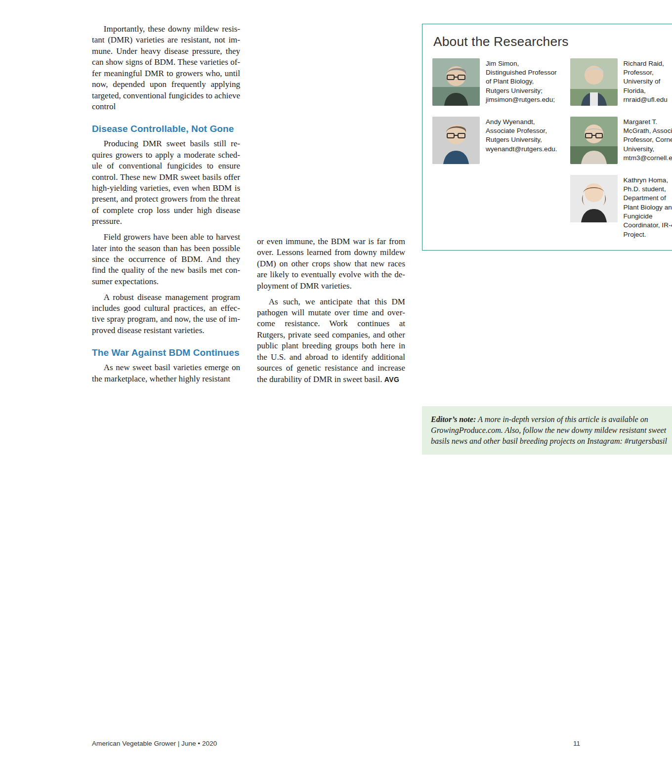Importantly, these downy mildew resistant (DMR) varieties are resistant, not immune. Under heavy disease pressure, they can show signs of BDM. These varieties offer meaningful DMR to growers who, until now, depended upon frequently applying targeted, conventional fungicides to achieve control
Disease Controllable, Not Gone
Producing DMR sweet basils still requires growers to apply a moderate schedule of conventional fungicides to ensure control. These new DMR sweet basils offer high-yielding varieties, even when BDM is present, and protect growers from the threat of complete crop loss under high disease pressure.
Field growers have been able to harvest later into the season than has been possible since the occurrence of BDM. And they find the quality of the new basils met consumer expectations.
A robust disease management program includes good cultural practices, an effective spray program, and now, the use of improved disease resistant varieties.
The War Against BDM Continues
As new sweet basil varieties emerge on the marketplace, whether highly resistant
or even immune, the BDM war is far from over. Lessons learned from downy mildew (DM) on other crops show that new races are likely to eventually evolve with the deployment of DMR varieties.
As such, we anticipate that this DM pathogen will mutate over time and overcome resistance. Work continues at Rutgers, private seed companies, and other public plant breeding groups both here in the U.S. and abroad to identify additional sources of genetic resistance and increase the durability of DMR in sweet basil. AVG
About the Researchers
Jim Simon, Distinguished Professor of Plant Biology, Rutgers University; jimsimon@rutgers.edu;
Richard Raid, Professor, University of Florida, rnraid@ufl.edu
Andy Wyenandt, Associate Professor, Rutgers University, wyenandt@rutgers.edu.
Margaret T. McGrath, Associate Professor, Cornell University, mtm3@cornell.edu.
Kathryn Homa, Ph.D. student, Department of Plant Biology and Fungicide Coordinator, IR-4 Project.
Editor’s note: A more in-depth version of this article is available on GrowingProduce.com. Also, follow the new downy mildew resistant sweet basils news and other basil breeding projects on Instagram: #rutgersbasil
American Vegetable Grower | June • 2020 11